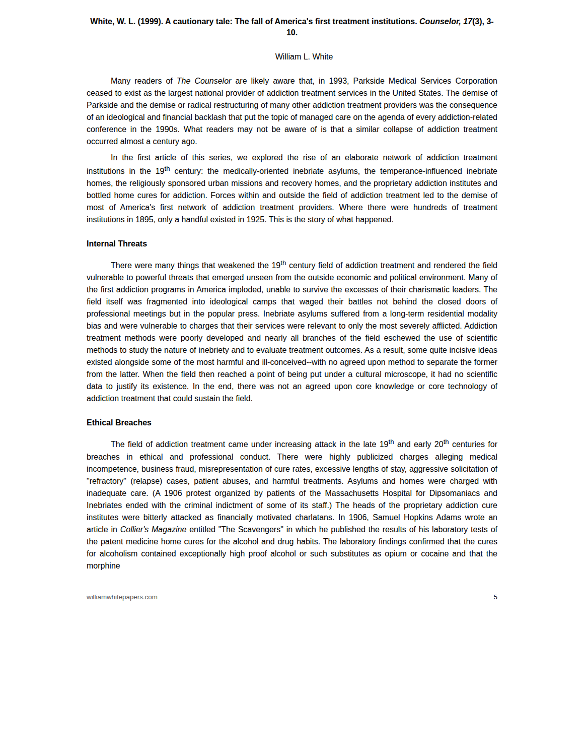White, W. L. (1999). A cautionary tale: The fall of America's first treatment institutions. Counselor, 17(3), 3-10.
William L. White
Many readers of The Counselor are likely aware that, in 1993, Parkside Medical Services Corporation ceased to exist as the largest national provider of addiction treatment services in the United States. The demise of Parkside and the demise or radical restructuring of many other addiction treatment providers was the consequence of an ideological and financial backlash that put the topic of managed care on the agenda of every addiction-related conference in the 1990s. What readers may not be aware of is that a similar collapse of addiction treatment occurred almost a century ago.
In the first article of this series, we explored the rise of an elaborate network of addiction treatment institutions in the 19th century: the medically-oriented inebriate asylums, the temperance-influenced inebriate homes, the religiously sponsored urban missions and recovery homes, and the proprietary addiction institutes and bottled home cures for addiction. Forces within and outside the field of addiction treatment led to the demise of most of America's first network of addiction treatment providers. Where there were hundreds of treatment institutions in 1895, only a handful existed in 1925. This is the story of what happened.
Internal Threats
There were many things that weakened the 19th century field of addiction treatment and rendered the field vulnerable to powerful threats that emerged unseen from the outside economic and political environment. Many of the first addiction programs in America imploded, unable to survive the excesses of their charismatic leaders. The field itself was fragmented into ideological camps that waged their battles not behind the closed doors of professional meetings but in the popular press. Inebriate asylums suffered from a long-term residential modality bias and were vulnerable to charges that their services were relevant to only the most severely afflicted. Addiction treatment methods were poorly developed and nearly all branches of the field eschewed the use of scientific methods to study the nature of inebriety and to evaluate treatment outcomes. As a result, some quite incisive ideas existed alongside some of the most harmful and ill-conceived--with no agreed upon method to separate the former from the latter. When the field then reached a point of being put under a cultural microscope, it had no scientific data to justify its existence. In the end, there was not an agreed upon core knowledge or core technology of addiction treatment that could sustain the field.
Ethical Breaches
The field of addiction treatment came under increasing attack in the late 19th and early 20th centuries for breaches in ethical and professional conduct. There were highly publicized charges alleging medical incompetence, business fraud, misrepresentation of cure rates, excessive lengths of stay, aggressive solicitation of "refractory" (relapse) cases, patient abuses, and harmful treatments. Asylums and homes were charged with inadequate care. (A 1906 protest organized by patients of the Massachusetts Hospital for Dipsomaniacs and Inebriates ended with the criminal indictment of some of its staff.) The heads of the proprietary addiction cure institutes were bitterly attacked as financially motivated charlatans. In 1906, Samuel Hopkins Adams wrote an article in Collier's Magazine entitled "The Scavengers" in which he published the results of his laboratory tests of the patent medicine home cures for the alcohol and drug habits. The laboratory findings confirmed that the cures for alcoholism contained exceptionally high proof alcohol or such substitutes as opium or cocaine and that the morphine
williamwhitepapers.com 5